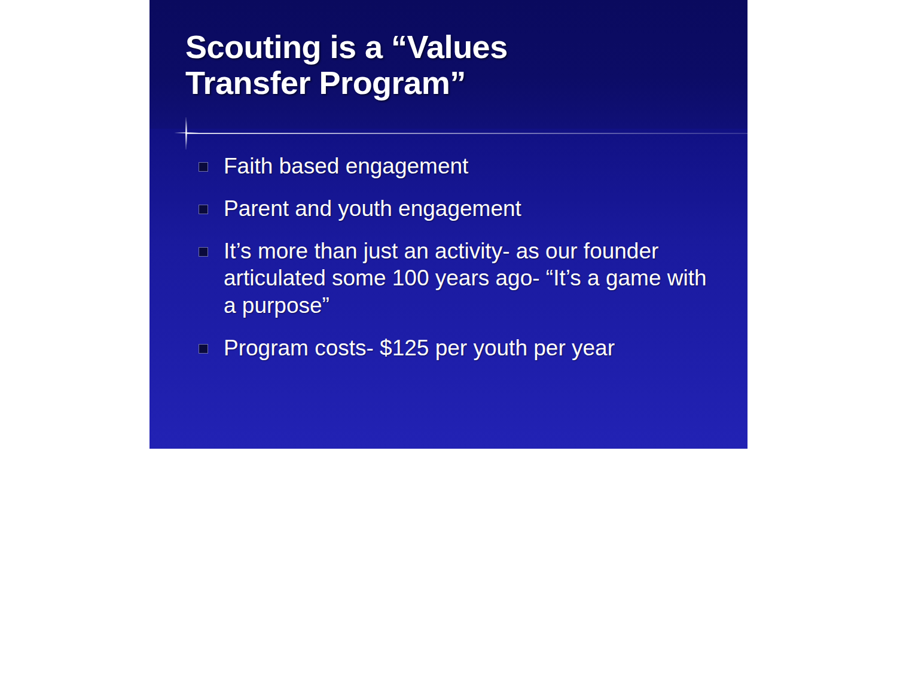Scouting is a “Values Transfer Program”
Faith based engagement
Parent and youth engagement
It’s more than just an activity- as our founder articulated some 100 years ago- “It’s a game with a purpose”
Program costs- $125 per youth per year